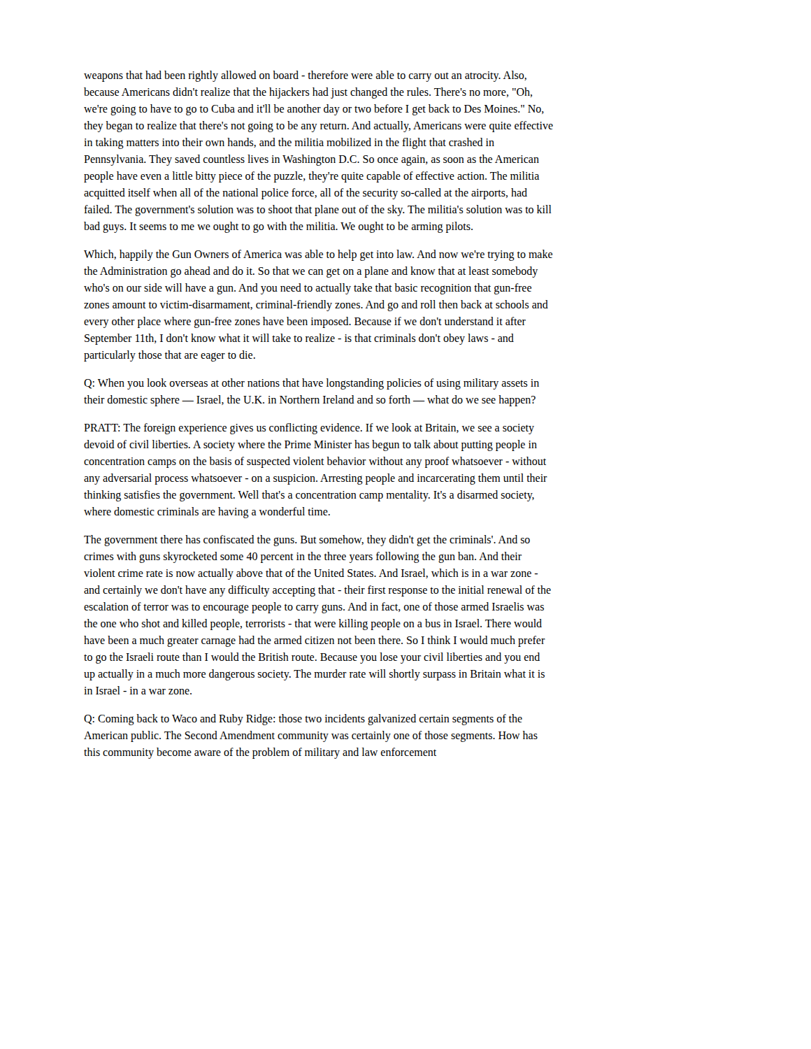weapons that had been rightly allowed on board - therefore were able to carry out an atrocity. Also, because Americans didn't realize that the hijackers had just changed the rules. There's no more, "Oh, we're going to have to go to Cuba and it'll be another day or two before I get back to Des Moines." No, they began to realize that there's not going to be any return. And actually, Americans were quite effective in taking matters into their own hands, and the militia mobilized in the flight that crashed in Pennsylvania. They saved countless lives in Washington D.C. So once again, as soon as the American people have even a little bitty piece of the puzzle, they're quite capable of effective action. The militia acquitted itself when all of the national police force, all of the security so-called at the airports, had failed. The government's solution was to shoot that plane out of the sky. The militia's solution was to kill bad guys. It seems to me we ought to go with the militia. We ought to be arming pilots.
Which, happily the Gun Owners of America was able to help get into law. And now we're trying to make the Administration go ahead and do it. So that we can get on a plane and know that at least somebody who's on our side will have a gun. And you need to actually take that basic recognition that gun-free zones amount to victim-disarmament, criminal-friendly zones. And go and roll then back at schools and every other place where gun-free zones have been imposed. Because if we don't understand it after September 11th, I don't know what it will take to realize - is that criminals don't obey laws - and particularly those that are eager to die.
Q: When you look overseas at other nations that have longstanding policies of using military assets in their domestic sphere — Israel, the U.K. in Northern Ireland and so forth — what do we see happen?
PRATT: The foreign experience gives us conflicting evidence. If we look at Britain, we see a society devoid of civil liberties. A society where the Prime Minister has begun to talk about putting people in concentration camps on the basis of suspected violent behavior without any proof whatsoever - without any adversarial process whatsoever - on a suspicion. Arresting people and incarcerating them until their thinking satisfies the government. Well that's a concentration camp mentality. It's a disarmed society, where domestic criminals are having a wonderful time.
The government there has confiscated the guns. But somehow, they didn't get the criminals'. And so crimes with guns skyrocketed some 40 percent in the three years following the gun ban. And their violent crime rate is now actually above that of the United States. And Israel, which is in a war zone - and certainly we don't have any difficulty accepting that - their first response to the initial renewal of the escalation of terror was to encourage people to carry guns. And in fact, one of those armed Israelis was the one who shot and killed people, terrorists - that were killing people on a bus in Israel. There would have been a much greater carnage had the armed citizen not been there. So I think I would much prefer to go the Israeli route than I would the British route. Because you lose your civil liberties and you end up actually in a much more dangerous society. The murder rate will shortly surpass in Britain what it is in Israel - in a war zone.
Q: Coming back to Waco and Ruby Ridge: those two incidents galvanized certain segments of the American public. The Second Amendment community was certainly one of those segments. How has this community become aware of the problem of military and law enforcement